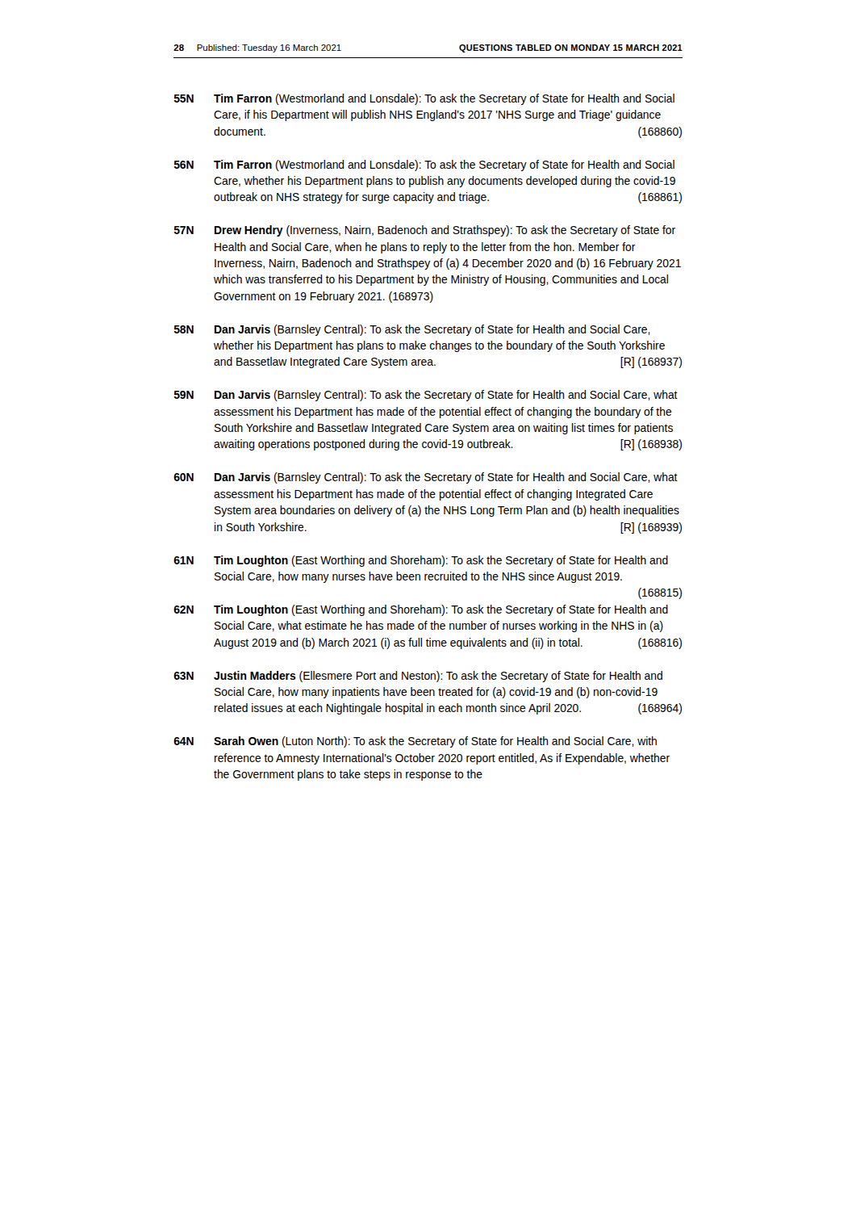28 Published: Tuesday 16 March 2021 Questions tabled on Monday 15 March 2021
55N Tim Farron (Westmorland and Lonsdale): To ask the Secretary of State for Health and Social Care, if his Department will publish NHS England's 2017 'NHS Surge and Triage' guidance document.(168860)
56N Tim Farron (Westmorland and Lonsdale): To ask the Secretary of State for Health and Social Care, whether his Department plans to publish any documents developed during the covid-19 outbreak on NHS strategy for surge capacity and triage.(168861)
57N Drew Hendry (Inverness, Nairn, Badenoch and Strathspey): To ask the Secretary of State for Health and Social Care, when he plans to reply to the letter from the hon. Member for Inverness, Nairn, Badenoch and Strathspey of (a) 4 December 2020 and (b) 16 February 2021 which was transferred to his Department by the Ministry of Housing, Communities and Local Government on 19 February 2021. (168973)
58N Dan Jarvis (Barnsley Central): To ask the Secretary of State for Health and Social Care, whether his Department has plans to make changes to the boundary of the South Yorkshire and Bassetlaw Integrated Care System area.[R] (168937)
59N Dan Jarvis (Barnsley Central): To ask the Secretary of State for Health and Social Care, what assessment his Department has made of the potential effect of changing the boundary of the South Yorkshire and Bassetlaw Integrated Care System area on waiting list times for patients awaiting operations postponed during the covid-19 outbreak.[R] (168938)
60N Dan Jarvis (Barnsley Central): To ask the Secretary of State for Health and Social Care, what assessment his Department has made of the potential effect of changing Integrated Care System area boundaries on delivery of (a) the NHS Long Term Plan and (b) health inequalities in South Yorkshire.[R] (168939)
61N Tim Loughton (East Worthing and Shoreham): To ask the Secretary of State for Health and Social Care, how many nurses have been recruited to the NHS since August 2019.(168815)
62N Tim Loughton (East Worthing and Shoreham): To ask the Secretary of State for Health and Social Care, what estimate he has made of the number of nurses working in the NHS in (a) August 2019 and (b) March 2021 (i) as full time equivalents and (ii) in total.(168816)
63N Justin Madders (Ellesmere Port and Neston): To ask the Secretary of State for Health and Social Care, how many inpatients have been treated for (a) covid-19 and (b) non-covid-19 related issues at each Nightingale hospital in each month since April 2020.(168964)
64N Sarah Owen (Luton North): To ask the Secretary of State for Health and Social Care, with reference to Amnesty International's October 2020 report entitled, As if Expendable, whether the Government plans to take steps in response to the